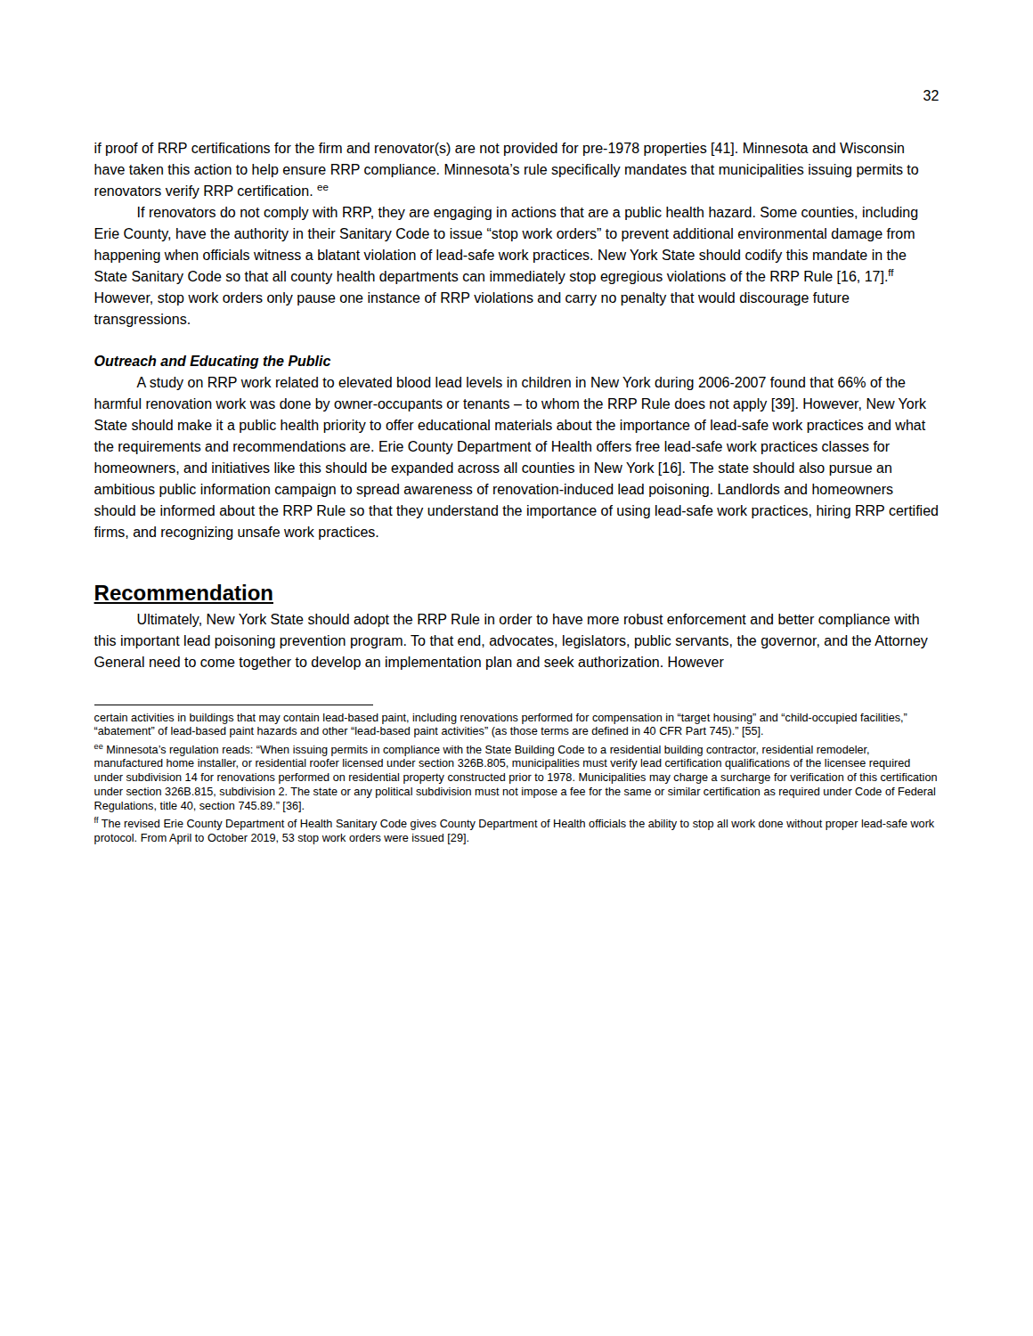32
if proof of RRP certifications for the firm and renovator(s) are not provided for pre-1978 properties [41]. Minnesota and Wisconsin have taken this action to help ensure RRP compliance. Minnesota’s rule specifically mandates that municipalities issuing permits to renovators verify RRP certification. ee
If renovators do not comply with RRP, they are engaging in actions that are a public health hazard. Some counties, including Erie County, have the authority in their Sanitary Code to issue “stop work orders” to prevent additional environmental damage from happening when officials witness a blatant violation of lead-safe work practices. New York State should codify this mandate in the State Sanitary Code so that all county health departments can immediately stop egregious violations of the RRP Rule [16, 17].ff However, stop work orders only pause one instance of RRP violations and carry no penalty that would discourage future transgressions.
Outreach and Educating the Public
A study on RRP work related to elevated blood lead levels in children in New York during 2006-2007 found that 66% of the harmful renovation work was done by owner-occupants or tenants – to whom the RRP Rule does not apply [39]. However, New York State should make it a public health priority to offer educational materials about the importance of lead-safe work practices and what the requirements and recommendations are. Erie County Department of Health offers free lead-safe work practices classes for homeowners, and initiatives like this should be expanded across all counties in New York [16]. The state should also pursue an ambitious public information campaign to spread awareness of renovation-induced lead poisoning. Landlords and homeowners should be informed about the RRP Rule so that they understand the importance of using lead-safe work practices, hiring RRP certified firms, and recognizing unsafe work practices.
Recommendation
Ultimately, New York State should adopt the RRP Rule in order to have more robust enforcement and better compliance with this important lead poisoning prevention program. To that end, advocates, legislators, public servants, the governor, and the Attorney General need to come together to develop an implementation plan and seek authorization. However
certain activities in buildings that may contain lead-based paint, including renovations performed for compensation in “target housing” and “child-occupied facilities,” “abatement” of lead-based paint hazards and other “lead-based paint activities” (as those terms are defined in 40 CFR Part 745).” [55].
ee Minnesota’s regulation reads: “When issuing permits in compliance with the State Building Code to a residential building contractor, residential remodeler, manufactured home installer, or residential roofer licensed under section 326B.805, municipalities must verify lead certification qualifications of the licensee required under subdivision 14 for renovations performed on residential property constructed prior to 1978. Municipalities may charge a surcharge for verification of this certification under section 326B.815, subdivision 2. The state or any political subdivision must not impose a fee for the same or similar certification as required under Code of Federal Regulations, title 40, section 745.89.” [36].
ff The revised Erie County Department of Health Sanitary Code gives County Department of Health officials the ability to stop all work done without proper lead-safe work protocol. From April to October 2019, 53 stop work orders were issued [29].